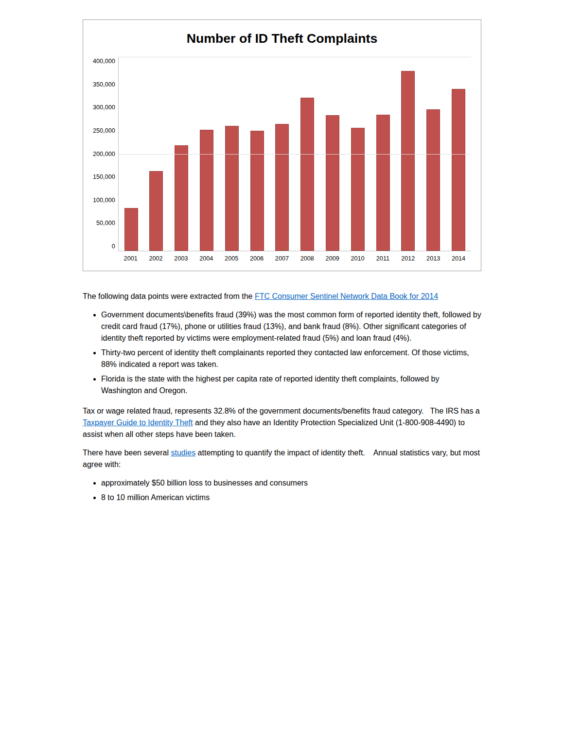Number of ID Theft Complaints
400,000
350,000
300,000
250,000
200,000
150,000
100,000
50,000
0
2001 2002 2003 2004 2005 2006 2007 2008 2009 2010 2011 2012 2013 2014
The following data points were extracted from the FTC Consumer Sentinel Network Data Book for 2014
Government documents\benefits fraud (39%) was the most common form of reported identity theft, followed by credit card fraud (17%), phone or utilities fraud (13%), and bank fraud (8%). Other significant categories of identity theft reported by victims were employment-related fraud (5%) and loan fraud (4%).
Thirty-two percent of identity theft complainants reported they contacted law enforcement. Of those victims, 88% indicated a report was taken.
Florida is the state with the highest per capita rate of reported identity theft complaints, followed by Washington and Oregon.
Tax or wage related fraud, represents 32.8% of the government documents/benefits fraud category. The IRS has a Taxpayer Guide to Identity Theft and they also have an Identity Protection Specialized Unit (1-800-908-4490) to assist when all other steps have been taken.
There have been several studies attempting to quantify the impact of identity theft. Annual statistics vary, but most agree with:
approximately $50 billion loss to businesses and consumers
8 to 10 million American victims